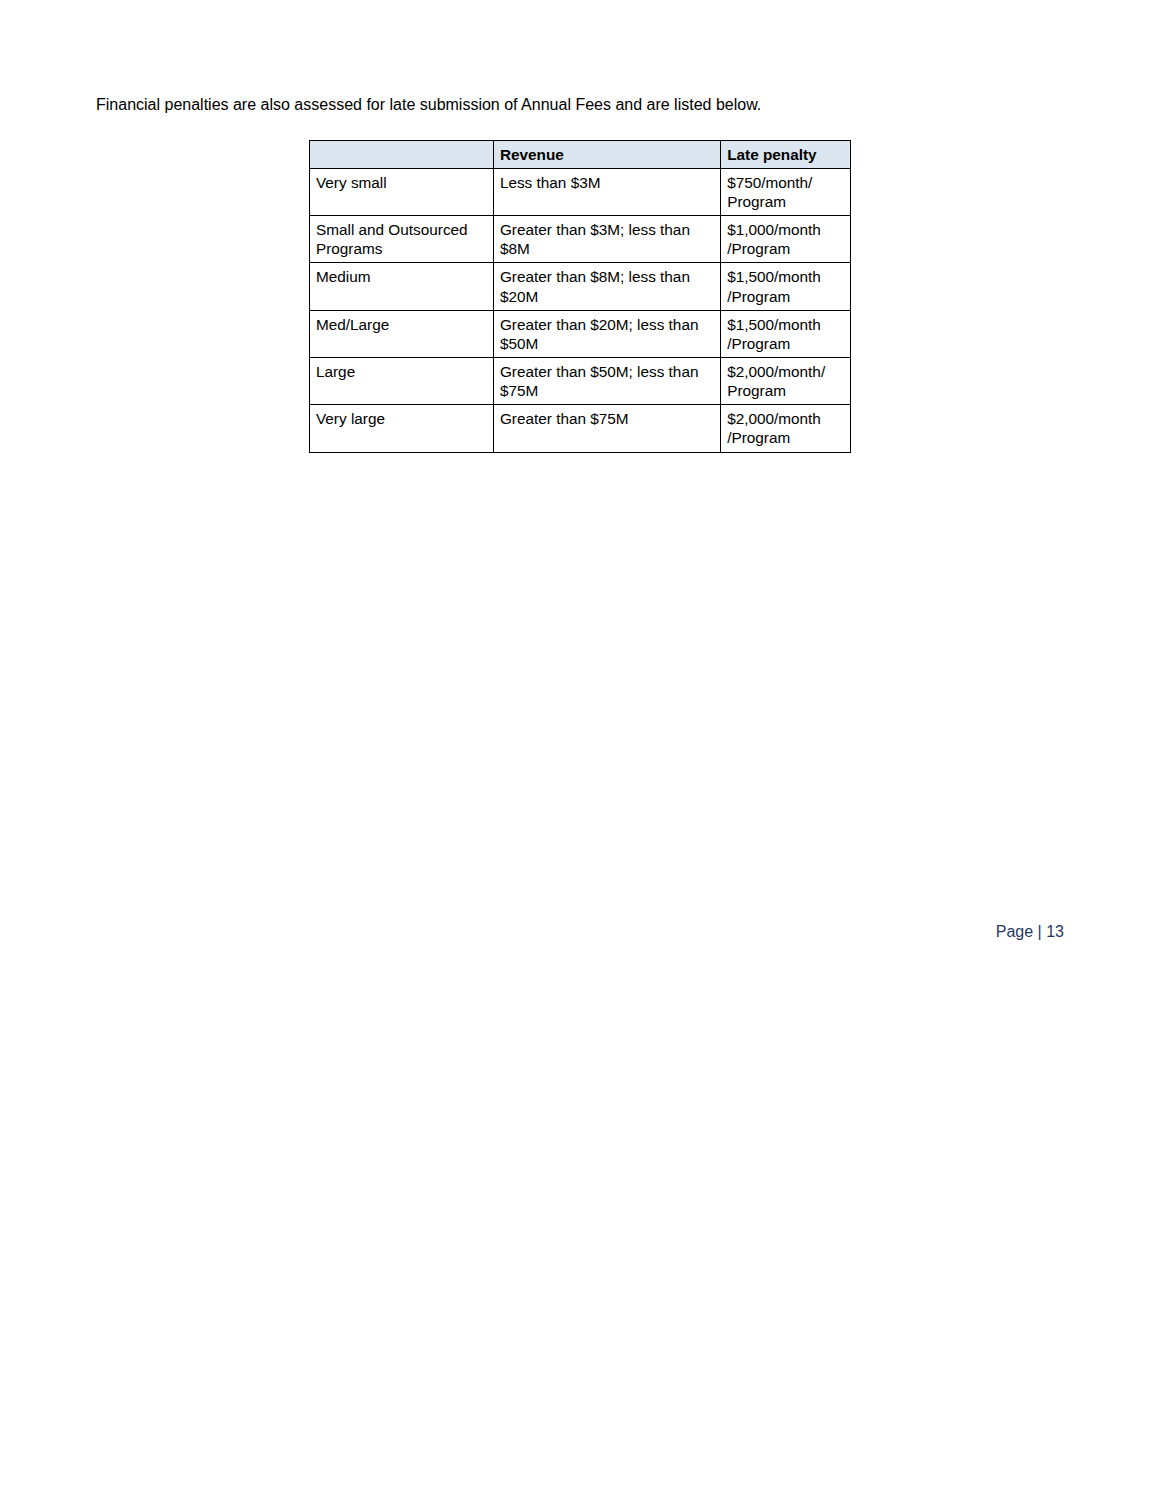Financial penalties are also assessed for late submission of Annual Fees and are listed below.
| | Revenue | Late penalty |
| --- | --- | --- |
| Very small | Less than $3M | $750/month/ Program |
| Small and Outsourced Programs | Greater than $3M; less than $8M | $1,000/month /Program |
| Medium | Greater than $8M; less than $20M | $1,500/month /Program |
| Med/Large | Greater than $20M; less than $50M | $1,500/month /Program |
| Large | Greater than $50M; less than $75M | $2,000/month/ Program |
| Very large | Greater than $75M | $2,000/month /Program |
Page | 13